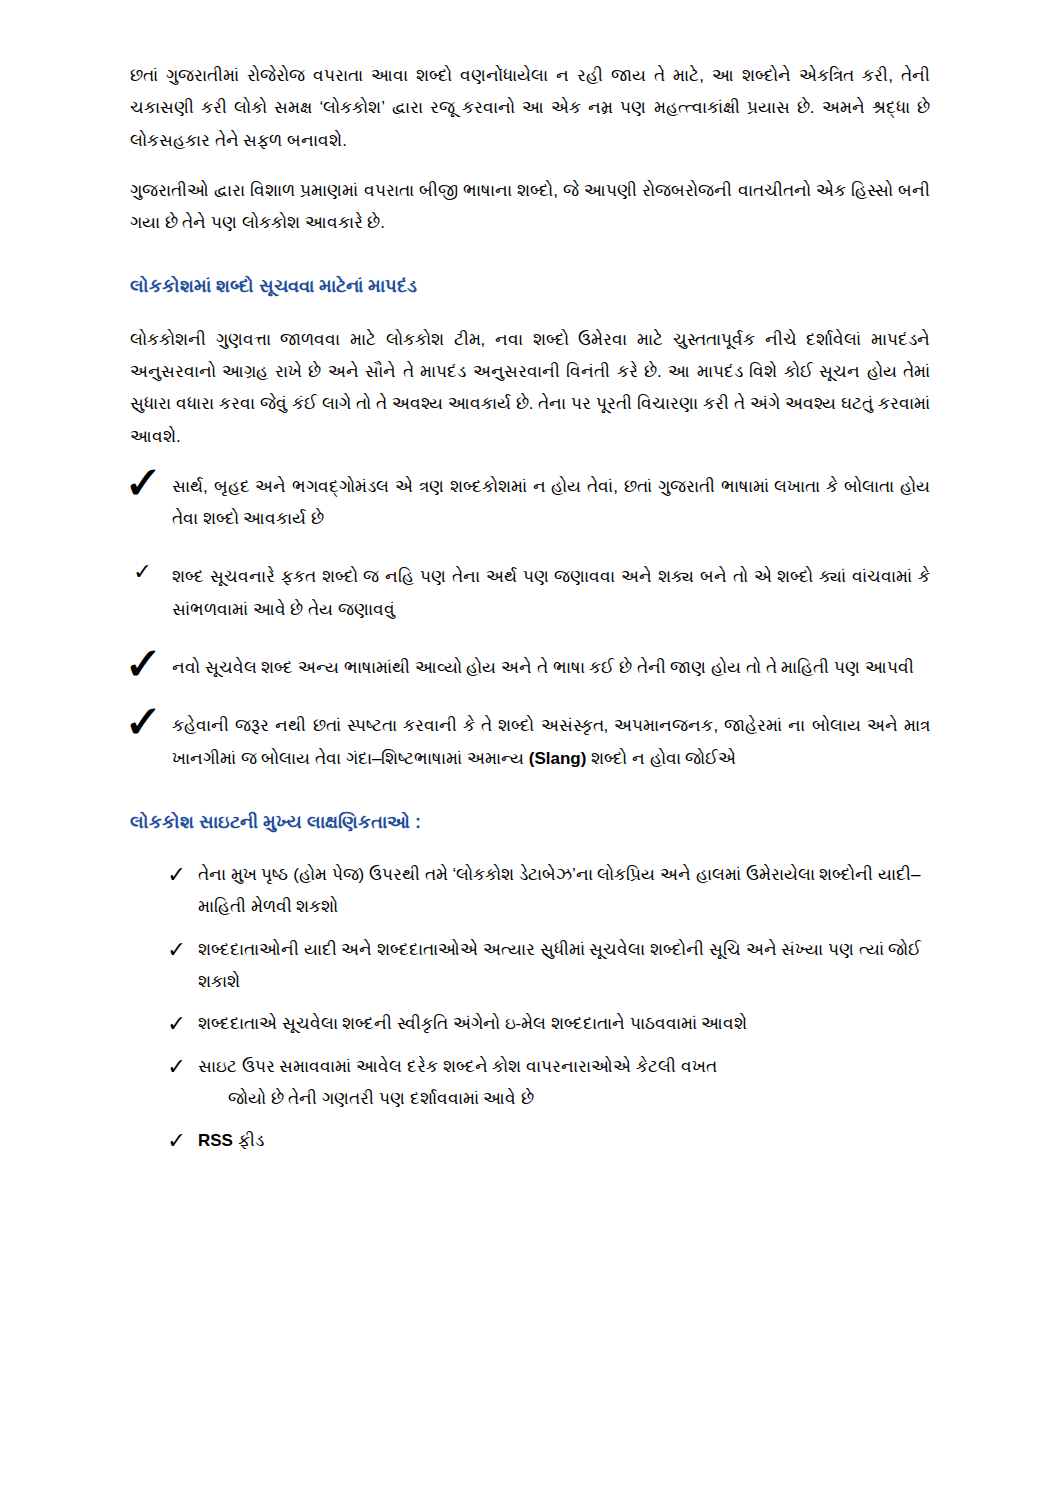છતાં ગુજરાતીમાં રોજેરોજ વપરાતા આવા શબ્દો વણનોંધાયેલા ન રહી જાય તે માટે, આ શબ્દોને એકત્રિત કરી, તેની ચકાસણી કરી લોકો સમક્ષ ‘લોકકોશ’ દ્વારા રજૂ કરવાનો આ એક નમ્ર પણ મહત્ત્વાકાંક્ષી પ્રયાસ છે. અમને શ્રદ્ધા છે લોકસહકાર તેને સફળ બનાવશે.
ગુજરાતીઓ દ્વારા વિશાળ પ્રમાણમાં વપરાતા બીજી ભાષાના શબ્દો, જે આપણી રોજબરોજની વાતચીતનો એક હિસ્સો બની ગયા છે તેને પણ લોકકોશ આવકારે છે.
લોકકોશમાં શબ્દો સૂચવવા માટેનાં માપદંડ
લોકકોશની ગુણવત્તા જાળવવા માટે લોકકોશ ટીમ, નવા શબ્દો ઉમેરવા માટે ચુસ્તતાપૂર્વક નીચે દર્શાવેલાં માપદંડને અનુસરવાનો આગ્રહ રાખે છે અને સૌને તે માપદંડ અનુસરવાની વિનંતી કરે છે. આ માપદંડ વિશે કોઈ સૂચન હોય તેમાં સુધારા વધારા કરવા જેવું કંઈ લાગે તો તે અવશ્ય આવકાર્ય છે. તેના પર પૂરતી વિચારણા કરી તે અંગે અવશ્ય ઘટતું કરવામાં આવશે.
સાર્થ, બૃહદ અને ભગવદ્ગોમંડલ એ ત્રણ શબ્દકોશમાં ન હોય તેવાં, છતાં ગુજરાતી ભાષામાં લખાતા કે બોલાતા હોય તેવા શબ્દો આવકાર્ય છે
શબ્દ સૂચવનારે ફકત શબ્દો જ નહિ પણ તેના અર્થ પણ જણાવવા અને શક્ય બને તો એ શબ્દો ક્યાં વાંચવામાં કે સાંભળવામાં આવે છે તેય જણાવવું
નવો સૂચવેલ શબ્દ અન્ય ભાષામાંથી આવ્યો હોય અને તે ભાષા કઈ છે તેની જાણ હોય તો તે માહિતી પણ આપવી
કહેવાની જરૂર નથી છતાં સ્પષ્ટતા કરવાની કે તે શબ્દો અસંસ્કૃત, અપમાનજનક, જાહેરમાં ના બોલાય અને માત્ર ખાનગીમાં જ બોલાય તેવા ગંદા–શિષ્ટભાષામાં અમાન્ય (Slang) શબ્દો ન હોવા જોઈએ
લોકકોશ સાઇટની મુખ્ય લાક્ષણિકતાઓ :
તેના મુખ પૃષ્ઠ (હોમ પેજ) ઉપરથી તમે ‘લોકકોશ ડેટાબેઝ’ના લોકપ્રિય અને હાલમાં ઉમેરાયેલા શબ્દોની યાદી–માહિતી મેળવી શકશો
શબ્દદાતાઓની યાદી અને શબ્દદાતાઓએ અત્યાર સુધીમાં સૂચવેલા શબ્દોની સૂચિ અને સંખ્યા પણ ત્યાં જોઈ શકાશે
શબ્દદાતાએ સૂચવેલા શબ્દની સ્વીકૃતિ અંગેનો ઇ-મેલ શબ્દદાતાને પાઠવવામાં આવશે
સાઇટ ઉપર સમાવવામાં આવેલ દરેક શબ્દને કોશ વાપરનારાઓએ કેટલી વખતજોયો છે તેની ગણતરી પણ દર્શાવવામાં આવે છે
RSS ફીડ